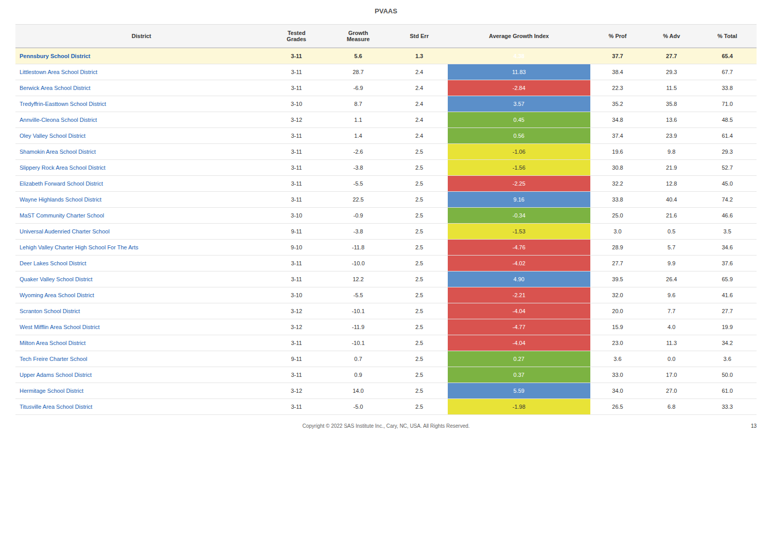PVAAS
| District | Tested Grades | Growth Measure | Std Err | Average Growth Index | % Prof | % Adv | % Total |
| --- | --- | --- | --- | --- | --- | --- | --- |
| Pennsbury School District | 3-11 | 5.6 | 1.3 | 4.38 | 37.7 | 27.7 | 65.4 |
| Littlestown Area School District | 3-11 | 28.7 | 2.4 | 11.83 | 38.4 | 29.3 | 67.7 |
| Berwick Area School District | 3-11 | -6.9 | 2.4 | -2.84 | 22.3 | 11.5 | 33.8 |
| Tredyffrin-Easttown School District | 3-10 | 8.7 | 2.4 | 3.57 | 35.2 | 35.8 | 71.0 |
| Annville-Cleona School District | 3-12 | 1.1 | 2.4 | 0.45 | 34.8 | 13.6 | 48.5 |
| Oley Valley School District | 3-11 | 1.4 | 2.4 | 0.56 | 37.4 | 23.9 | 61.4 |
| Shamokin Area School District | 3-11 | -2.6 | 2.5 | -1.06 | 19.6 | 9.8 | 29.3 |
| Slippery Rock Area School District | 3-11 | -3.8 | 2.5 | -1.56 | 30.8 | 21.9 | 52.7 |
| Elizabeth Forward School District | 3-11 | -5.5 | 2.5 | -2.25 | 32.2 | 12.8 | 45.0 |
| Wayne Highlands School District | 3-11 | 22.5 | 2.5 | 9.16 | 33.8 | 40.4 | 74.2 |
| MaST Community Charter School | 3-10 | -0.9 | 2.5 | -0.34 | 25.0 | 21.6 | 46.6 |
| Universal Audenried Charter School | 9-11 | -3.8 | 2.5 | -1.53 | 3.0 | 0.5 | 3.5 |
| Lehigh Valley Charter High School For The Arts | 9-10 | -11.8 | 2.5 | -4.76 | 28.9 | 5.7 | 34.6 |
| Deer Lakes School District | 3-11 | -10.0 | 2.5 | -4.02 | 27.7 | 9.9 | 37.6 |
| Quaker Valley School District | 3-11 | 12.2 | 2.5 | 4.90 | 39.5 | 26.4 | 65.9 |
| Wyoming Area School District | 3-10 | -5.5 | 2.5 | -2.21 | 32.0 | 9.6 | 41.6 |
| Scranton School District | 3-12 | -10.1 | 2.5 | -4.04 | 20.0 | 7.7 | 27.7 |
| West Mifflin Area School District | 3-12 | -11.9 | 2.5 | -4.77 | 15.9 | 4.0 | 19.9 |
| Milton Area School District | 3-11 | -10.1 | 2.5 | -4.04 | 23.0 | 11.3 | 34.2 |
| Tech Freire Charter School | 9-11 | 0.7 | 2.5 | 0.27 | 3.6 | 0.0 | 3.6 |
| Upper Adams School District | 3-11 | 0.9 | 2.5 | 0.37 | 33.0 | 17.0 | 50.0 |
| Hermitage School District | 3-12 | 14.0 | 2.5 | 5.59 | 34.0 | 27.0 | 61.0 |
| Titusville Area School District | 3-11 | -5.0 | 2.5 | -1.98 | 26.5 | 6.8 | 33.3 |
Copyright © 2022 SAS Institute Inc., Cary, NC, USA. All Rights Reserved. 13